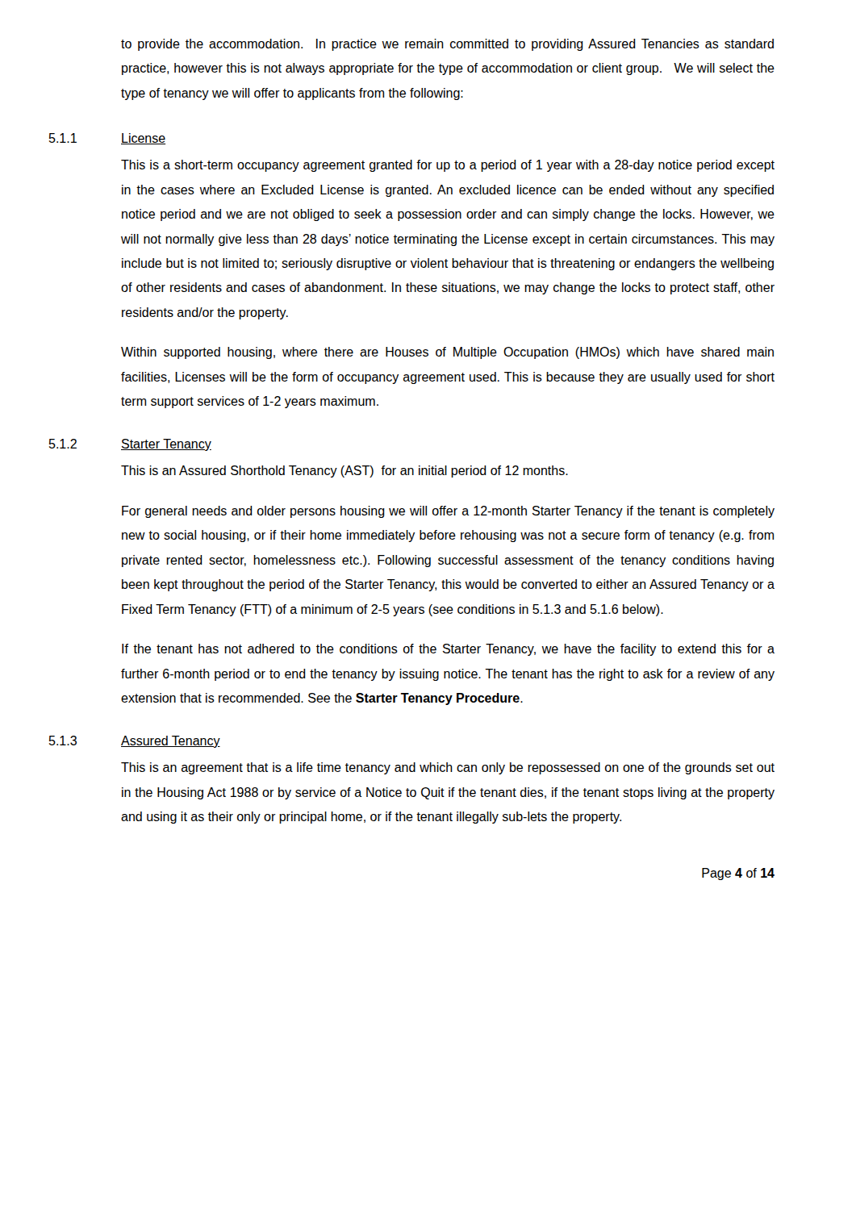to provide the accommodation. In practice we remain committed to providing Assured Tenancies as standard practice, however this is not always appropriate for the type of accommodation or client group. We will select the type of tenancy we will offer to applicants from the following:
5.1.1
License
This is a short-term occupancy agreement granted for up to a period of 1 year with a 28-day notice period except in the cases where an Excluded License is granted. An excluded licence can be ended without any specified notice period and we are not obliged to seek a possession order and can simply change the locks. However, we will not normally give less than 28 days’ notice terminating the License except in certain circumstances. This may include but is not limited to; seriously disruptive or violent behaviour that is threatening or endangers the wellbeing of other residents and cases of abandonment. In these situations, we may change the locks to protect staff, other residents and/or the property.
Within supported housing, where there are Houses of Multiple Occupation (HMOs) which have shared main facilities, Licenses will be the form of occupancy agreement used. This is because they are usually used for short term support services of 1-2 years maximum.
5.1.2
Starter Tenancy
This is an Assured Shorthold Tenancy (AST) for an initial period of 12 months.
For general needs and older persons housing we will offer a 12-month Starter Tenancy if the tenant is completely new to social housing, or if their home immediately before rehousing was not a secure form of tenancy (e.g. from private rented sector, homelessness etc.). Following successful assessment of the tenancy conditions having been kept throughout the period of the Starter Tenancy, this would be converted to either an Assured Tenancy or a Fixed Term Tenancy (FTT) of a minimum of 2-5 years (see conditions in 5.1.3 and 5.1.6 below).
If the tenant has not adhered to the conditions of the Starter Tenancy, we have the facility to extend this for a further 6-month period or to end the tenancy by issuing notice. The tenant has the right to ask for a review of any extension that is recommended. See the Starter Tenancy Procedure.
5.1.3
Assured Tenancy
This is an agreement that is a life time tenancy and which can only be repossessed on one of the grounds set out in the Housing Act 1988 or by service of a Notice to Quit if the tenant dies, if the tenant stops living at the property and using it as their only or principal home, or if the tenant illegally sub-lets the property.
Page 4 of 14